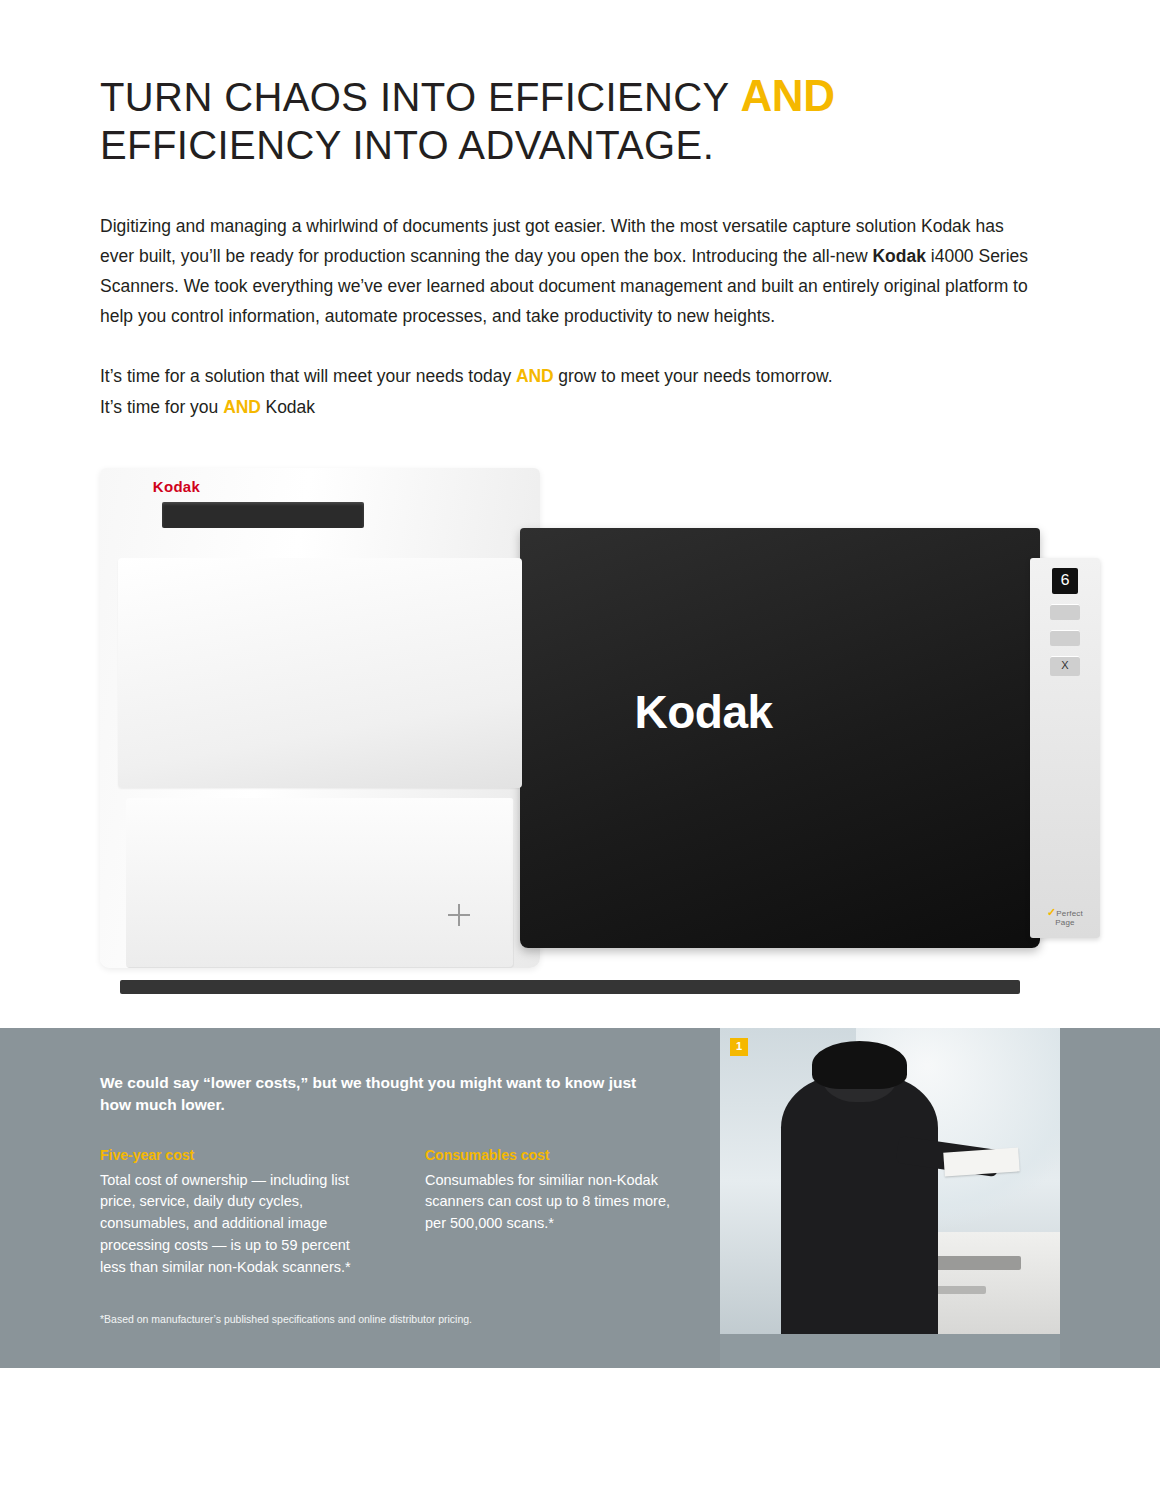Turn chaos into efficiency AND
efficiency into advantage.
Digitizing and managing a whirlwind of documents just got easier. With the most versatile capture solution Kodak has ever built, you’ll be ready for production scanning the day you open the box. Introducing the all-new Kodak i4000 Series Scanners. We took everything we’ve ever learned about document management and built an entirely original platform to help you control information, automate processes, and take productivity to new heights.
It’s time for a solution that will meet your needs today AND grow to meet your needs tomorrow.
It’s time for you AND Kodak
Kodak
Kodak
6
X
✓Perfect
Page
We could say “lower costs,” but we thought you might want to know just
how much lower.
Five-year cost
Total cost of ownership — including list price, service, daily duty cycles, consumables, and additional image processing costs — is up to 59 percent less than similar non-Kodak scanners.*
Consumables cost
Consumables for similiar non-Kodak scanners can cost up to 8 times more, per 500,000 scans.*
*Based on manufacturer’s published specifications and online distributor pricing.
1